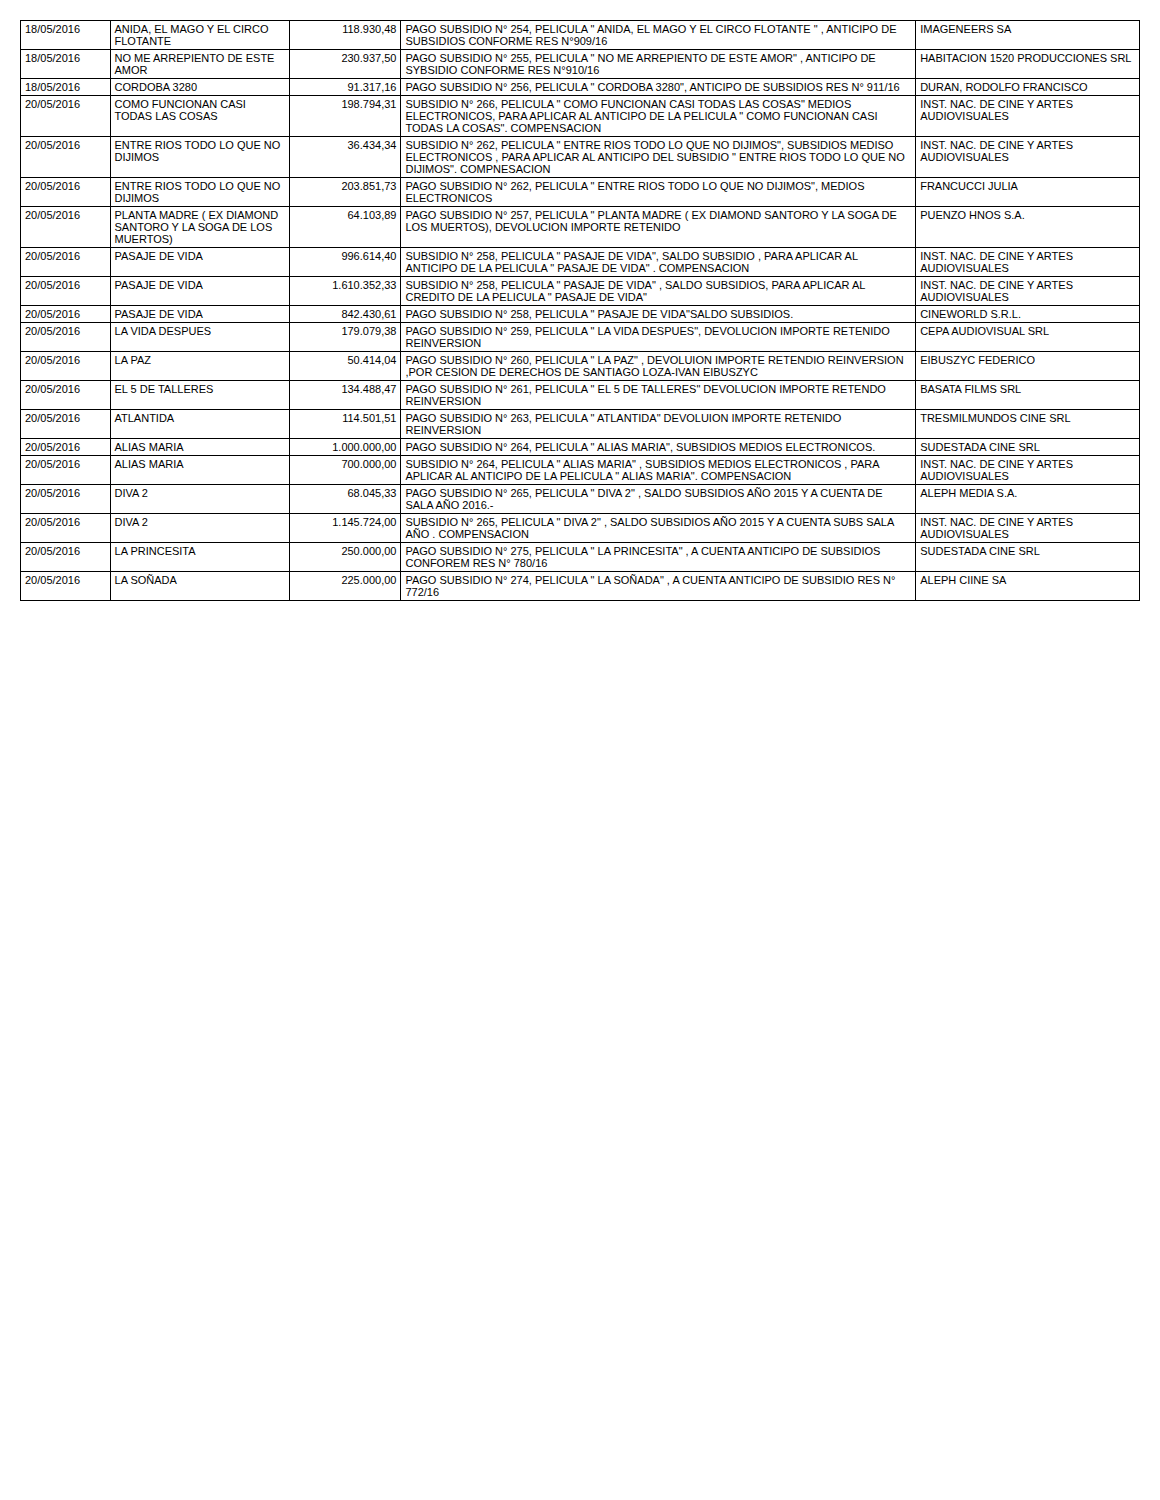| 18/05/2016 | ANIDA, EL MAGO Y EL CIRCO FLOTANTE | 118.930,48 | PAGO SUBSIDIO N° 254, PELICULA " ANIDA, EL MAGO Y EL CIRCO FLOTANTE " , ANTICIPO DE SUBSIDIOS CONFORME RES N°909/16 | IMAGENEERS SA |
| 18/05/2016 | NO ME ARREPIENTO DE ESTE AMOR | 230.937,50 | PAGO SUBSIDIO N° 255, PELICULA " NO ME ARREPIENTO DE ESTE AMOR" , ANTICIPO DE SYBSIDIO CONFORME RES N°910/16 | HABITACION 1520 PRODUCCIONES SRL |
| 18/05/2016 | CORDOBA 3280 | 91.317,16 | PAGO SUBSIDIO N° 256, PELICULA " CORDOBA 3280", ANTICIPO DE SUBSIDIOS RES N° 911/16 | DURAN, RODOLFO FRANCISCO |
| 20/05/2016 | COMO FUNCIONAN CASI TODAS LAS COSAS | 198.794,31 | SUBSIDIO N° 266, PELICULA " COMO FUNCIONAN CASI TODAS LAS COSAS" MEDIOS ELECTRONICOS, PARA APLICAR AL ANTICIPO DE LA PELICULA " COMO FUNCIONAN CASI TODAS LA COSAS". COMPENSACION | INST. NAC. DE CINE Y ARTES AUDIOVISUALES |
| 20/05/2016 | ENTRE RIOS TODO LO QUE NO DIJIMOS | 36.434,34 | SUBSIDIO N° 262, PELICULA " ENTRE RIOS TODO LO QUE NO DIJIMOS", SUBSIDIOS MEDISO ELECTRONICOS , PARA APLICAR AL ANTICIPO DEL SUBSIDIO " ENTRE RIOS TODO LO QUE NO DIJIMOS". COMPNESACION | INST. NAC. DE CINE Y ARTES AUDIOVISUALES |
| 20/05/2016 | ENTRE RIOS TODO LO QUE NO DIJIMOS | 203.851,73 | PAGO SUBSIDIO N° 262, PELICULA " ENTRE RIOS TODO LO QUE NO DIJIMOS", MEDIOS ELECTRONICOS | FRANCUCCI JULIA |
| 20/05/2016 | PLANTA MADRE ( EX DIAMOND SANTORO Y LA SOGA DE LOS MUERTOS) | 64.103,89 | PAGO SUBSIDIO N° 257, PELICULA " PLANTA MADRE ( EX DIAMOND SANTORO Y LA SOGA DE LOS MUERTOS), DEVOLUCION IMPORTE RETENIDO | PUENZO HNOS S.A. |
| 20/05/2016 | PASAJE DE VIDA | 996.614,40 | SUBSIDIO N° 258, PELICULA " PASAJE DE VIDA", SALDO SUBSIDIO , PARA APLICAR AL ANTICIPO DE LA PELICULA " PASAJE DE VIDA" . COMPENSACION | INST. NAC. DE CINE Y ARTES AUDIOVISUALES |
| 20/05/2016 | PASAJE DE VIDA | 1.610.352,33 | SUBSIDIO N° 258, PELICULA " PASAJE DE VIDA" , SALDO SUBSIDIOS, PARA APLICAR AL CREDITO DE LA PELICULA " PASAJE DE VIDA" | INST. NAC. DE CINE Y ARTES AUDIOVISUALES |
| 20/05/2016 | PASAJE DE VIDA | 842.430,61 | PAGO SUBSIDIO N° 258, PELICULA " PASAJE DE VIDA"SALDO SUBSIDIOS. | CINEWORLD S.R.L. |
| 20/05/2016 | LA VIDA DESPUES | 179.079,38 | PAGO SUBSIDIO N° 259, PELICULA " LA VIDA DESPUES", DEVOLUCION IMPORTE RETENIDO REINVERSION | CEPA AUDIOVISUAL SRL |
| 20/05/2016 | LA PAZ | 50.414,04 | PAGO SUBSIDIO N° 260, PELICULA " LA PAZ" , DEVOLUION IMPORTE RETENDIO REINVERSION ,POR CESION DE DERECHOS DE SANTIAGO LOZA-IVAN EIBUSZYC | EIBUSZYC FEDERICO |
| 20/05/2016 | EL 5 DE TALLERES | 134.488,47 | PAGO SUBSIDIO N° 261, PELICULA " EL 5 DE TALLERES" DEVOLUCION IMPORTE RETENDO REINVERSION | BASATA FILMS SRL |
| 20/05/2016 | ATLANTIDA | 114.501,51 | PAGO SUBSIDIO N° 263, PELICULA " ATLANTIDA" DEVOLUION IMPORTE RETENIDO REINVERSION | TRESMILMUNDOS CINE SRL |
| 20/05/2016 | ALIAS MARIA | 1.000.000,00 | PAGO SUBSIDIO N° 264, PELICULA " ALIAS MARIA", SUBSIDIOS MEDIOS ELECTRONICOS. | SUDESTADA CINE SRL |
| 20/05/2016 | ALIAS MARIA | 700.000,00 | SUBSIDIO N° 264, PELICULA " ALIAS MARIA" , SUBSIDIOS MEDIOS ELECTRONICOS , PARA APLICAR AL ANTICIPO DE LA PELICULA " ALIAS MARIA". COMPENSACION | INST. NAC. DE CINE Y ARTES AUDIOVISUALES |
| 20/05/2016 | DIVA 2 | 68.045,33 | PAGO SUBSIDIO N° 265, PELICULA " DIVA 2" , SALDO SUBSIDIOS AÑO 2015 Y A CUENTA DE SALA AÑO 2016.- | ALEPH MEDIA S.A. |
| 20/05/2016 | DIVA 2 | 1.145.724,00 | SUBSIDIO N° 265, PELICULA " DIVA 2" , SALDO SUBSIDIOS AÑO 2015 Y A CUENTA SUBS SALA AÑO . COMPENSACION | INST. NAC. DE CINE Y ARTES AUDIOVISUALES |
| 20/05/2016 | LA PRINCESITA | 250.000,00 | PAGO SUBSIDIO N° 275, PELICULA " LA PRINCESITA" , A CUENTA ANTICIPO DE SUBSIDIOS CONFOREM RES N° 780/16 | SUDESTADA CINE SRL |
| 20/05/2016 | LA SOÑADA | 225.000,00 | PAGO SUBSIDIO N° 274, PELICULA " LA SOÑADA" , A CUENTA ANTICIPO DE SUBSIDIO RES N° 772/16 | ALEPH CIINE SA |